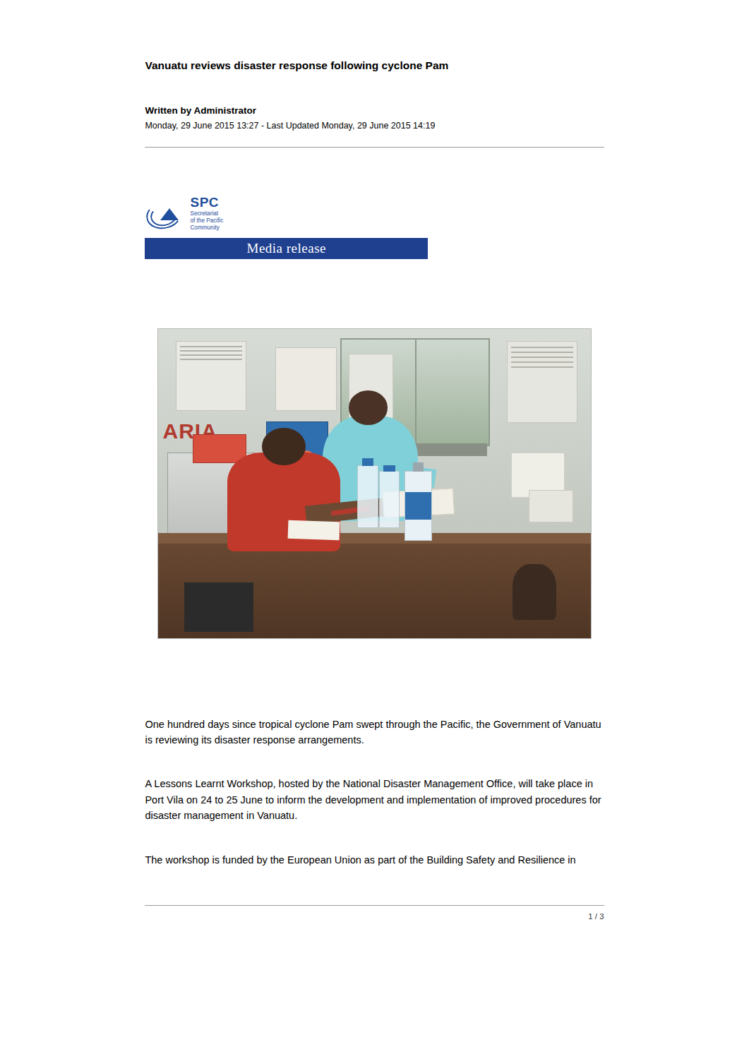Vanuatu reviews disaster response following cyclone Pam
Written by Administrator
Monday, 29 June 2015 13:27 - Last Updated Monday, 29 June 2015 14:19
SPC
Secretariat
of the Pacific
Community
Media release
ARIA
One hundred days since tropical cyclone Pam swept through the Pacific, the Government of Vanuatu is reviewing its disaster response arrangements.
A Lessons Learnt Workshop, hosted by the National Disaster Management Office, will take place in Port Vila on 24 to 25 June to inform the development and implementation of improved procedures for disaster management in Vanuatu.
The workshop is funded by the European Union as part of the Building Safety and Resilience in
1 / 3